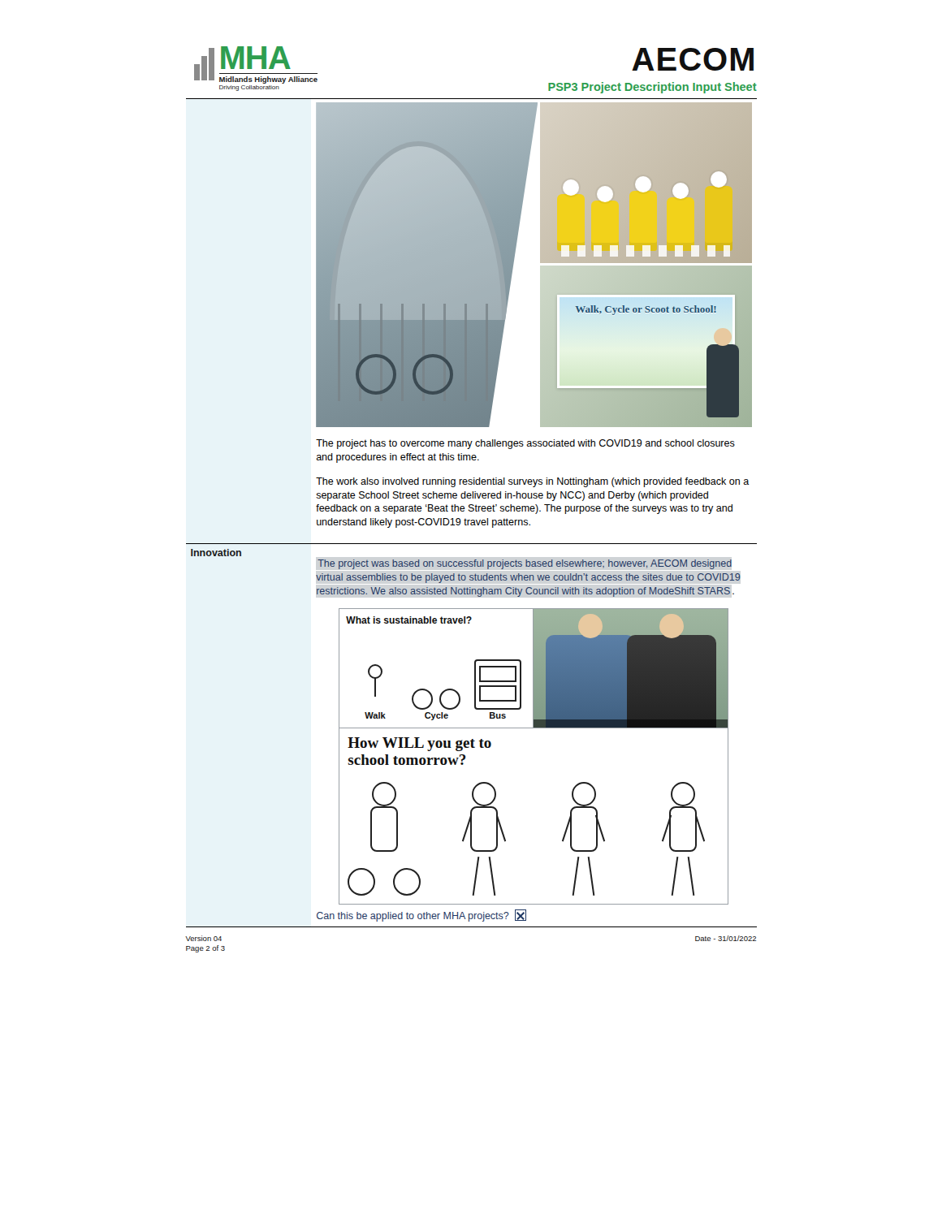MHA
Midlands Highway Alliance
Driving Collaboration
AECOM
PSP3 Project Description Input Sheet
| | Walk, Cycle or Scoot to School! The project has to overcome many challenges associated with COVID19 and school closures and procedures in effect at this time. The work also involved running residential surveys in Nottingham (which provided feedback on a separate School Street scheme delivered in-house by NCC) and Derby (which provided feedback on a separate ‘Beat the Street’ scheme). The purpose of the surveys was to try and understand likely post-COVID19 travel patterns. |
| Innovation | The project was based on successful projects based elsewhere; however, AECOM designed virtual assemblies to be played to students when we couldn’t access the sites due to COVID19 restrictions. We also assisted Nottingham City Council with its adoption of ModeShift STARS . What is sustainable travel? Walk Cycle Bus How WILL you get to school tomorrow? Can this be applied to other MHA projects? |
Version 04
Page 2 of 3
Date - 31/01/2022